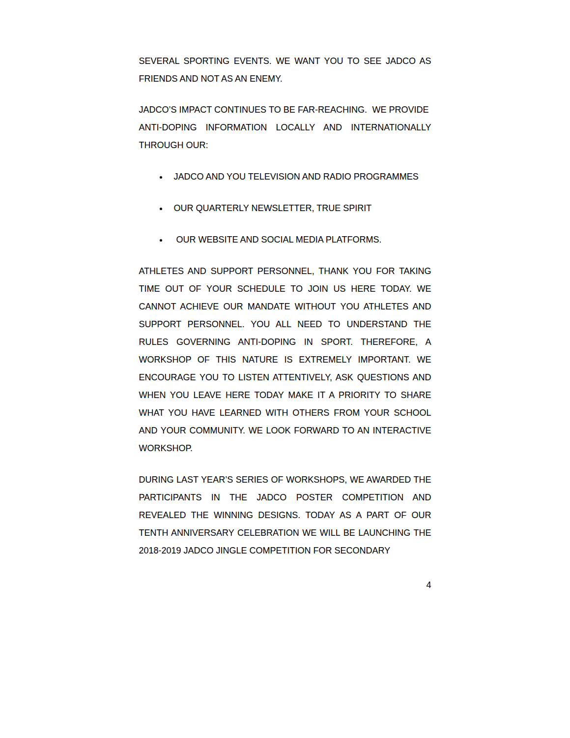SEVERAL SPORTING EVENTS. WE WANT YOU TO SEE JADCO AS FRIENDS AND NOT AS AN ENEMY.
JADCO’S IMPACT CONTINUES TO BE FAR-REACHING. WE PROVIDE ANTI-DOPING INFORMATION LOCALLY AND INTERNATIONALLY THROUGH OUR:
JADCO AND YOU TELEVISION AND RADIO PROGRAMMES
OUR QUARTERLY NEWSLETTER, TRUE SPIRIT
OUR WEBSITE AND SOCIAL MEDIA PLATFORMS.
ATHLETES AND SUPPORT PERSONNEL, THANK YOU FOR TAKING TIME OUT OF YOUR SCHEDULE TO JOIN US HERE TODAY. WE CANNOT ACHIEVE OUR MANDATE WITHOUT YOU ATHLETES AND SUPPORT PERSONNEL. YOU ALL NEED TO UNDERSTAND THE RULES GOVERNING ANTI-DOPING IN SPORT. THEREFORE, A WORKSHOP OF THIS NATURE IS EXTREMELY IMPORTANT. WE ENCOURAGE YOU TO LISTEN ATTENTIVELY, ASK QUESTIONS AND WHEN YOU LEAVE HERE TODAY MAKE IT A PRIORITY TO SHARE WHAT YOU HAVE LEARNED WITH OTHERS FROM YOUR SCHOOL AND YOUR COMMUNITY. WE LOOK FORWARD TO AN INTERACTIVE WORKSHOP.
DURING LAST YEAR’S SERIES OF WORKSHOPS, WE AWARDED THE PARTICIPANTS IN THE JADCO POSTER COMPETITION AND REVEALED THE WINNING DESIGNS. TODAY AS A PART OF OUR TENTH ANNIVERSARY CELEBRATION WE WILL BE LAUNCHING THE 2018-2019 JADCO JINGLE COMPETITION FOR SECONDARY
4